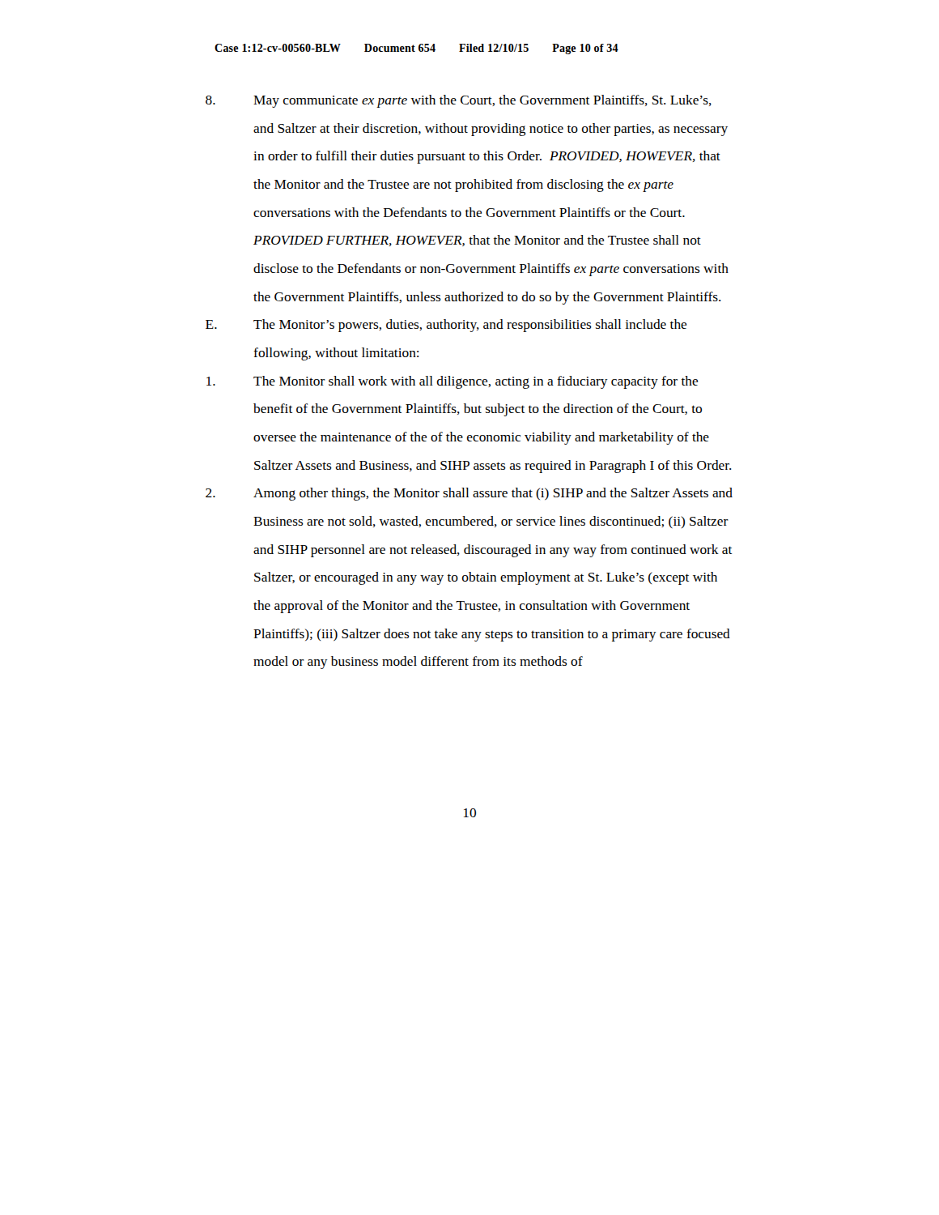Case 1:12-cv-00560-BLW Document 654 Filed 12/10/15 Page 10 of 34
| 8. | May communicate ex parte with the Court, the Government Plaintiffs, St. Luke’s, and Saltzer at their discretion, without providing notice to other parties, as necessary in order to fulfill their duties pursuant to this Order. PROVIDED, HOWEVER, that the Monitor and the Trustee are not prohibited from disclosing the ex parte conversations with the Defendants to the Government Plaintiffs or the Court. PROVIDED FURTHER, HOWEVER, that the Monitor and the Trustee shall not disclose to the Defendants or non-Government Plaintiffs ex parte conversations with the Government Plaintiffs, unless authorized to do so by the Government Plaintiffs. |
| E. | The Monitor’s powers, duties, authority, and responsibilities shall include the following, without limitation: |
| 1. | The Monitor shall work with all diligence, acting in a fiduciary capacity for the benefit of the Government Plaintiffs, but subject to the direction of the Court, to oversee the maintenance of the of the economic viability and marketability of the Saltzer Assets and Business, and SIHP assets as required in Paragraph I of this Order. |
| 2. | Among other things, the Monitor shall assure that (i) SIHP and the Saltzer Assets and Business are not sold, wasted, encumbered, or service lines discontinued; (ii) Saltzer and SIHP personnel are not released, discouraged in any way from continued work at Saltzer, or encouraged in any way to obtain employment at St. Luke’s (except with the approval of the Monitor and the Trustee, in consultation with Government Plaintiffs); (iii) Saltzer does not take any steps to transition to a primary care focused model or any business model different from its methods of |
10